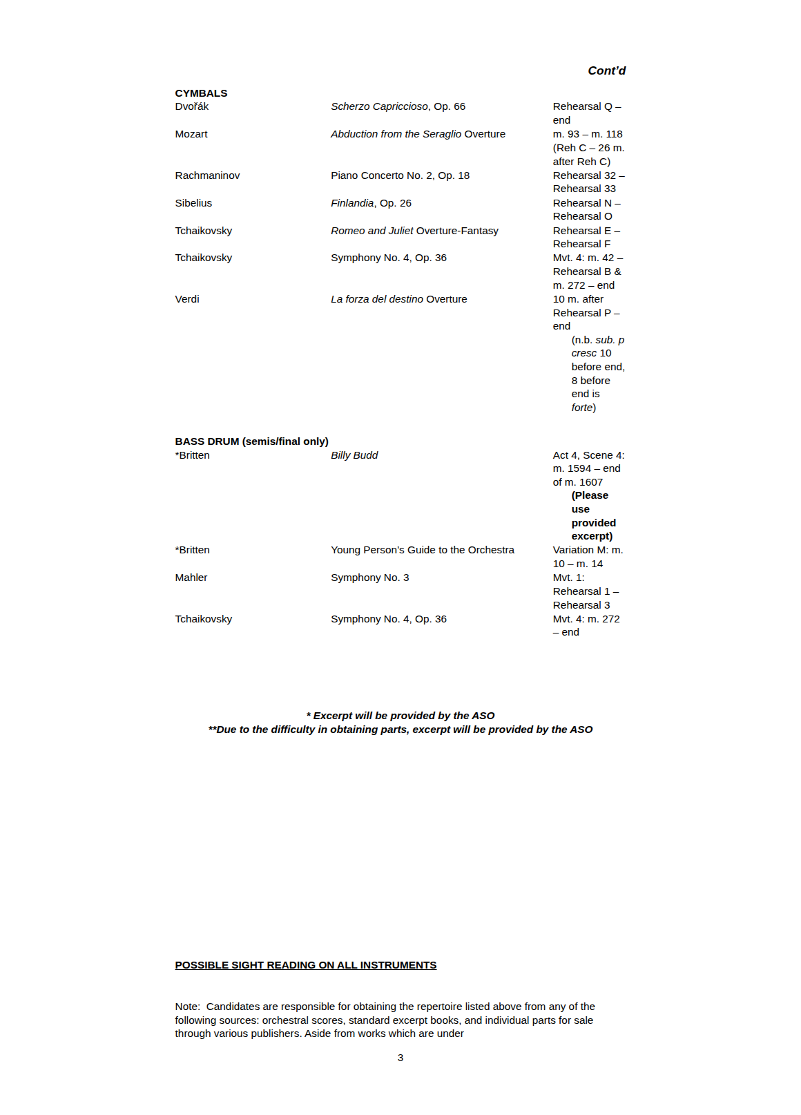Cont’d
CYMBALS
| Dvořák | Scherzo Capriccioso , Op. 66 | Rehearsal Q – end |
| Mozart | Abduction from the Seraglio Overture | m. 93 – m. 118 (Reh C – 26 m. after Reh C) |
| Rachmaninov | Piano Concerto No. 2, Op. 18 | Rehearsal 32 – Rehearsal 33 |
| Sibelius | Finlandia , Op. 26 | Rehearsal N – Rehearsal O |
| Tchaikovsky | Romeo and Juliet Overture-Fantasy | Rehearsal E – Rehearsal F |
| Tchaikovsky | Symphony No. 4, Op. 36 | Mvt. 4: m. 42 – Rehearsal B & m. 272 – end |
| Verdi | La forza del destino Overture | 10 m. after Rehearsal P – end (n.b. sub. p cresc 10 before end, 8 before end is forte ) |
BASS DRUM (semis/final only)
| *Britten | Billy Budd | Act 4, Scene 4: m. 1594 – end of m. 1607 (Please use provided excerpt) |
| *Britten | Young Person’s Guide to the Orchestra | Variation M: m. 10 – m. 14 |
| Mahler | Symphony No. 3 | Mvt. 1: Rehearsal 1 – Rehearsal 3 |
| Tchaikovsky | Symphony No. 4, Op. 36 | Mvt. 4: m. 272 – end |
* Excerpt will be provided by the ASO
**Due to the difficulty in obtaining parts, excerpt will be provided by the ASO
POSSIBLE SIGHT READING ON ALL INSTRUMENTS
Note: Candidates are responsible for obtaining the repertoire listed above from any of the following sources: orchestral scores, standard excerpt books, and individual parts for sale through various publishers. Aside from works which are under
3